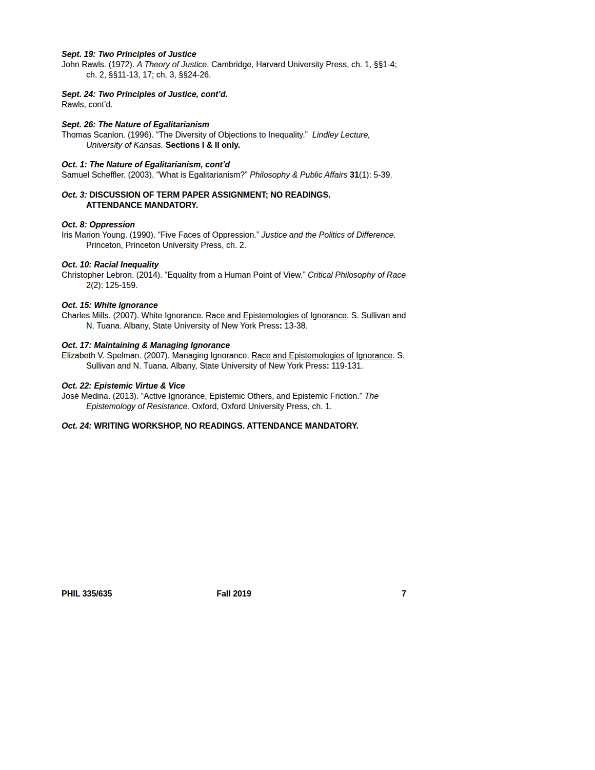Sept. 19: Two Principles of Justice
John Rawls. (1972). A Theory of Justice. Cambridge, Harvard University Press, ch. 1, §§1-4; ch. 2, §§11-13, 17; ch. 3, §§24-26.
Sept. 24: Two Principles of Justice, cont’d.
Rawls, cont’d.
Sept. 26: The Nature of Egalitarianism
Thomas Scanlon. (1996). “The Diversity of Objections to Inequality.” Lindley Lecture, University of Kansas. Sections I & II only.
Oct. 1: The Nature of Egalitarianism, cont’d
Samuel Scheffler. (2003). “What is Egalitarianism?” Philosophy & Public Affairs 31(1): 5-39.
Oct. 3: DISCUSSION OF TERM PAPER ASSIGNMENT; NO READINGS. ATTENDANCE MANDATORY.
Oct. 8: Oppression
Iris Marion Young. (1990). “Five Faces of Oppression.” Justice and the Politics of Difference. Princeton, Princeton University Press, ch. 2.
Oct. 10: Racial Inequality
Christopher Lebron. (2014). “Equality from a Human Point of View.” Critical Philosophy of Race 2(2): 125-159.
Oct. 15: White Ignorance
Charles Mills. (2007). White Ignorance. Race and Epistemologies of Ignorance. S. Sullivan and N. Tuana. Albany, State University of New York Press: 13-38.
Oct. 17: Maintaining & Managing Ignorance
Elizabeth V. Spelman. (2007). Managing Ignorance. Race and Epistemologies of Ignorance. S. Sullivan and N. Tuana. Albany, State University of New York Press: 119-131.
Oct. 22: Epistemic Virtue & Vice
José Medina. (2013). “Active Ignorance, Epistemic Others, and Epistemic Friction.” The Epistemology of Resistance. Oxford, Oxford University Press, ch. 1.
Oct. 24: WRITING WORKSHOP, NO READINGS. ATTENDANCE MANDATORY.
PHIL 335/635 Fall 2019 7